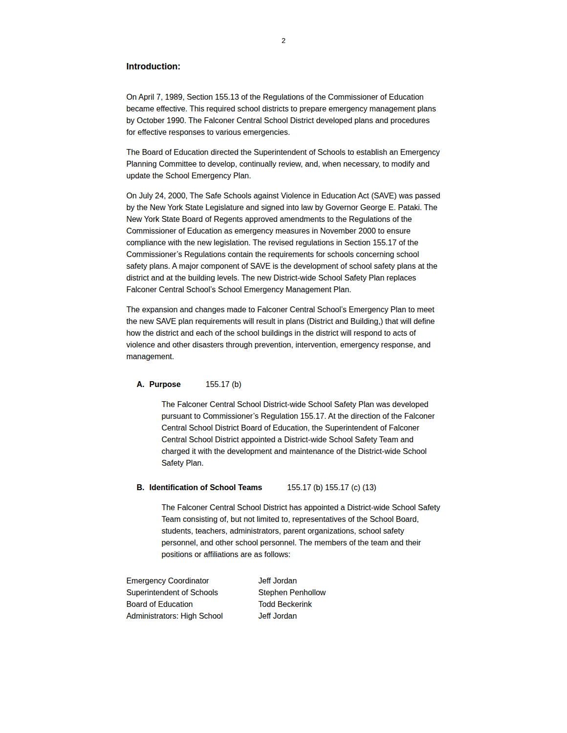2
Introduction:
On April 7, 1989, Section 155.13 of the Regulations of the Commissioner of Education became effective. This required school districts to prepare emergency management plans by October 1990. The Falconer Central School District developed plans and procedures for effective responses to various emergencies.
The Board of Education directed the Superintendent of Schools to establish an Emergency Planning Committee to develop, continually review, and, when necessary, to modify and update the School Emergency Plan.
On July 24, 2000, The Safe Schools against Violence in Education Act (SAVE) was passed by the New York State Legislature and signed into law by Governor George E. Pataki. The New York State Board of Regents approved amendments to the Regulations of the Commissioner of Education as emergency measures in November 2000 to ensure compliance with the new legislation. The revised regulations in Section 155.17 of the Commissioner’s Regulations contain the requirements for schools concerning school safety plans. A major component of SAVE is the development of school safety plans at the district and at the building levels. The new District-wide School Safety Plan replaces Falconer Central School’s School Emergency Management Plan.
The expansion and changes made to Falconer Central School’s Emergency Plan to meet the new SAVE plan requirements will result in plans (District and Building,) that will define how the district and each of the school buildings in the district will respond to acts of violence and other disasters through prevention, intervention, emergency response, and management.
Purpose 155.17 (b)
The Falconer Central School District-wide School Safety Plan was developed pursuant to Commissioner’s Regulation 155.17. At the direction of the Falconer Central School District Board of Education, the Superintendent of Falconer Central School District appointed a District-wide School Safety Team and charged it with the development and maintenance of the District-wide School Safety Plan.
Identification of School Teams 155.17 (b) 155.17 (c) (13)
The Falconer Central School District has appointed a District-wide School Safety Team consisting of, but not limited to, representatives of the School Board, students, teachers, administrators, parent organizations, school safety personnel, and other school personnel. The members of the team and their positions or affiliations are as follows:
| Emergency Coordinator | Jeff Jordan |
| Superintendent of Schools | Stephen Penhollow |
| Board of Education | Todd Beckerink |
| Administrators: High School | Jeff Jordan |